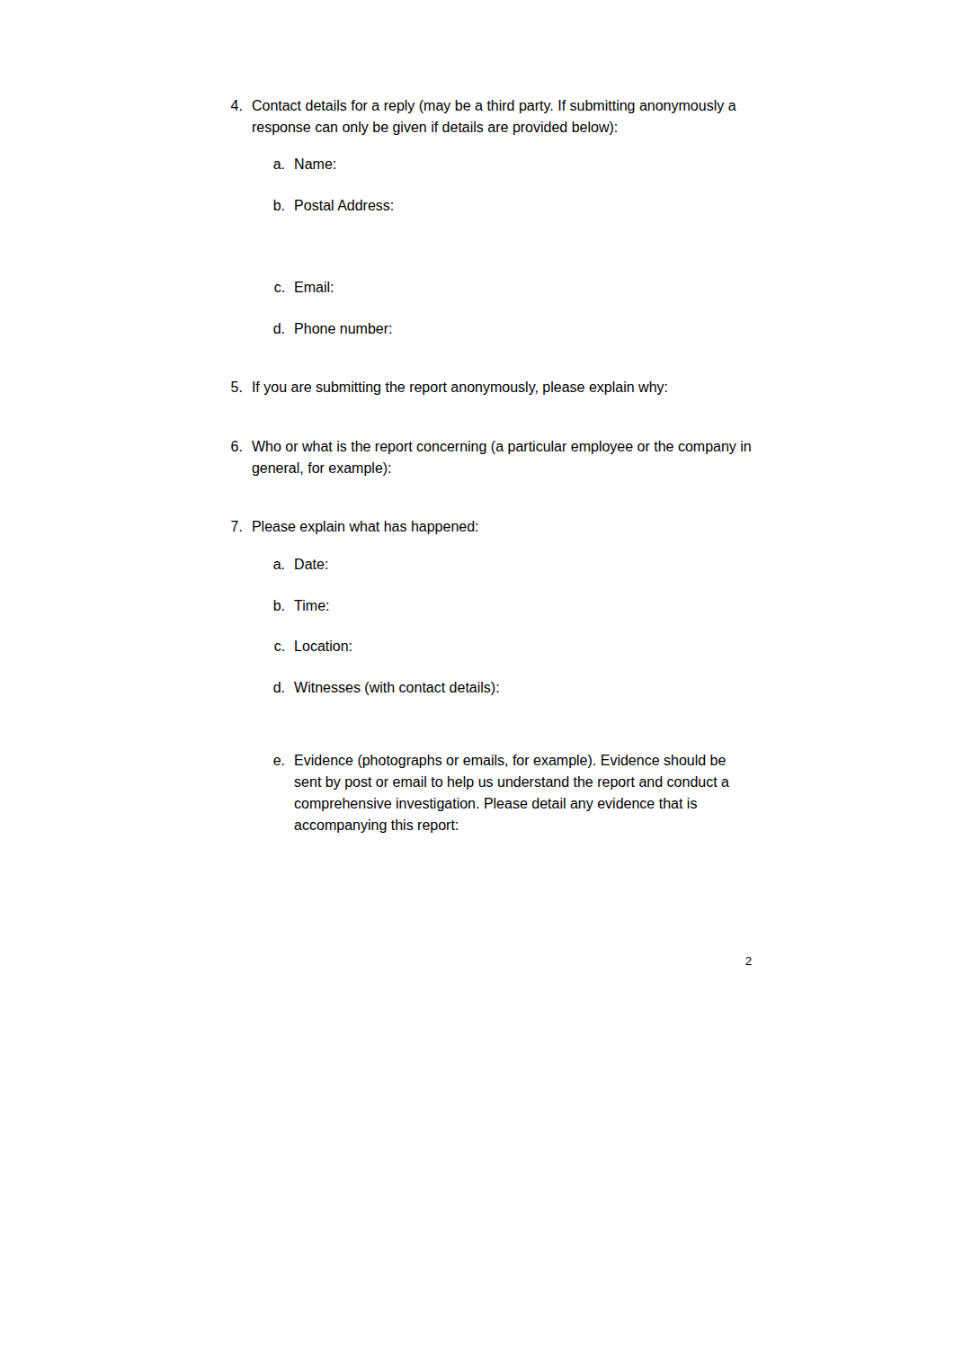Contact details for a reply (may be a third party. If submitting anonymously a response can only be given if details are provided below):
Name:
Postal Address:
Email:
Phone number:
If you are submitting the report anonymously, please explain why:
Who or what is the report concerning (a particular employee or the company in general, for example):
Please explain what has happened:
Date:
Time:
Location:
Witnesses (with contact details):
Evidence (photographs or emails, for example). Evidence should be sent by post or email to help us understand the report and conduct a comprehensive investigation. Please detail any evidence that is accompanying this report:
2